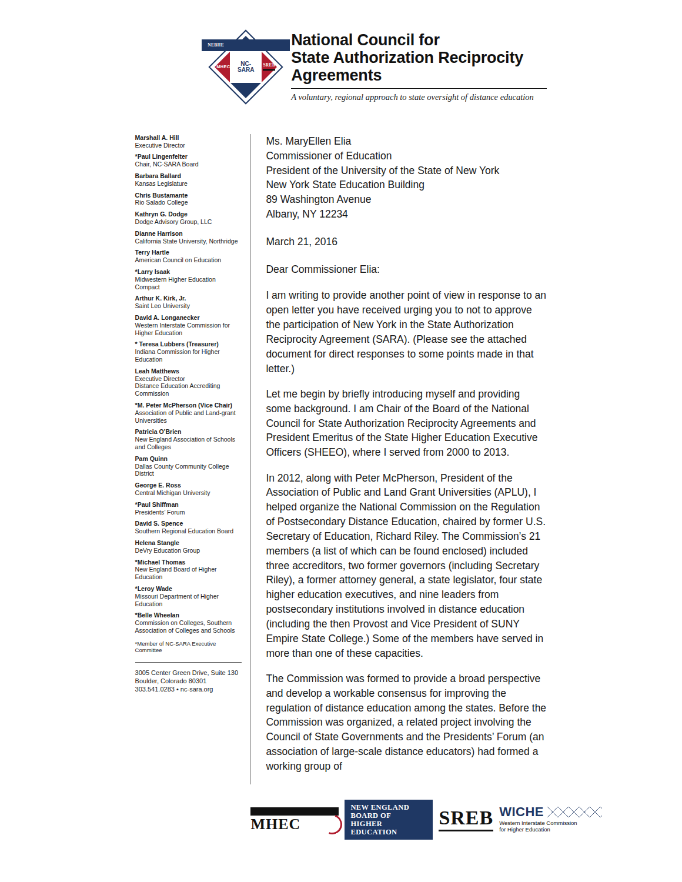NEBHE SREB WICHE MHEC NC-
SARA
National Council for
State Authorization Reciprocity Agreements
A voluntary, regional approach to state oversight of distance education
Marshall A. Hill
Executive Director
*Paul Lingenfelter
Chair, NC-SARA Board
Barbara Ballard
Kansas Legislature
Chris Bustamante
Rio Salado College
Kathryn G. Dodge
Dodge Advisory Group, LLC
Dianne Harrison
California State University, Northridge
Terry Hartle
American Council on Education
*Larry Isaak
Midwestern Higher Education Compact
Arthur K. Kirk, Jr.
Saint Leo University
David A. Longanecker
Western Interstate Commission for Higher Education
* Teresa Lubbers (Treasurer)
Indiana Commission for Higher Education
Leah Matthews
Executive Director
Distance Education Accrediting Commission
*M. Peter McPherson (Vice Chair)
Association of Public and Land-grant Universities
Patricia O’Brien
New England Association of Schools and Colleges
Pam Quinn
Dallas County Community College District
George E. Ross
Central Michigan University
*Paul Shiffman
Presidents’ Forum
David S. Spence
Southern Regional Education Board
Helena Stangle
DeVry Education Group
*Michael Thomas
New England Board of Higher Education
*Leroy Wade
Missouri Department of Higher Education
*Belle Wheelan
Commission on Colleges, Southern Association of Colleges and Schools
*Member of NC-SARA Executive Committee
3005 Center Green Drive, Suite 130
Boulder, Colorado 80301
303.541.0283 • nc-sara.org
Ms. MaryEllen Elia
Commissioner of Education
President of the University of the State of New York
New York State Education Building
89 Washington Avenue
Albany, NY 12234
March 21, 2016
Dear Commissioner Elia:
I am writing to provide another point of view in response to an open letter you have received urging you to not to approve the participation of New York in the State Authorization Reciprocity Agreement (SARA). (Please see the attached document for direct responses to some points made in that letter.)
Let me begin by briefly introducing myself and providing some background. I am Chair of the Board of the National Council for State Authorization Reciprocity Agreements and President Emeritus of the State Higher Education Executive Officers (SHEEO), where I served from 2000 to 2013.
In 2012, along with Peter McPherson, President of the Association of Public and Land Grant Universities (APLU), I helped organize the National Commission on the Regulation of Postsecondary Distance Education, chaired by former U.S. Secretary of Education, Richard Riley. The Commission’s 21 members (a list of which can be found enclosed) included three accreditors, two former governors (including Secretary Riley), a former attorney general, a state legislator, four state higher education executives, and nine leaders from postsecondary institutions involved in distance education (including the then Provost and Vice President of SUNY Empire State College.) Some of the members have served in more than one of these capacities.
The Commission was formed to provide a broad perspective and develop a workable consensus for improving the regulation of distance education among the states. Before the Commission was organized, a related project involving the Council of State Governments and the Presidents’ Forum (an association of large-scale distance educators) had formed a working group of
MHEC
NEW ENGLAND
BOARD OF
HIGHER EDUCATION
SREB
WICHE
Western Interstate Commission
for Higher Education